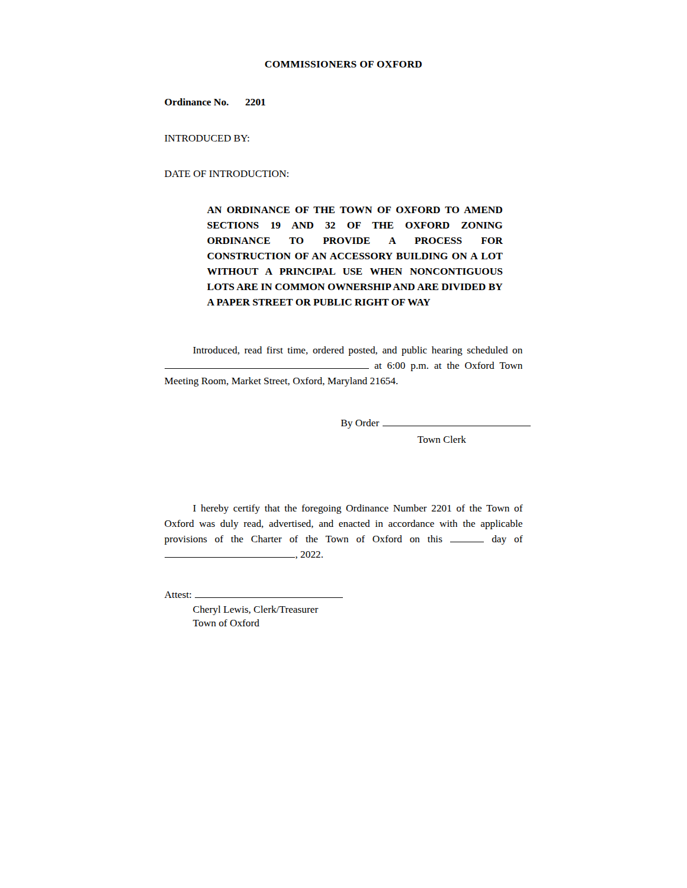COMMISSIONERS OF OXFORD
Ordinance No. 2201
INTRODUCED BY:
DATE OF INTRODUCTION:
AN ORDINANCE OF THE TOWN OF OXFORD TO AMEND SECTIONS 19 AND 32 OF THE OXFORD ZONING ORDINANCE TO PROVIDE A PROCESS FOR CONSTRUCTION OF AN ACCESSORY BUILDING ON A LOT WITHOUT A PRINCIPAL USE WHEN NONCONTIGUOUS LOTS ARE IN COMMON OWNERSHIP AND ARE DIVIDED BY A PAPER STREET OR PUBLIC RIGHT OF WAY
Introduced, read first time, ordered posted, and public hearing scheduled on at 6:00 p.m. at the Oxford Town Meeting Room, Market Street, Oxford, Maryland 21654.
By Order
Town Clerk
I hereby certify that the foregoing Ordinance Number 2201 of the Town of Oxford was duly read, advertised, and enacted in accordance with the applicable provisions of the Charter of the Town of Oxford on this day of , 2022.
Attest:
Cheryl Lewis, Clerk/Treasurer
Town of Oxford